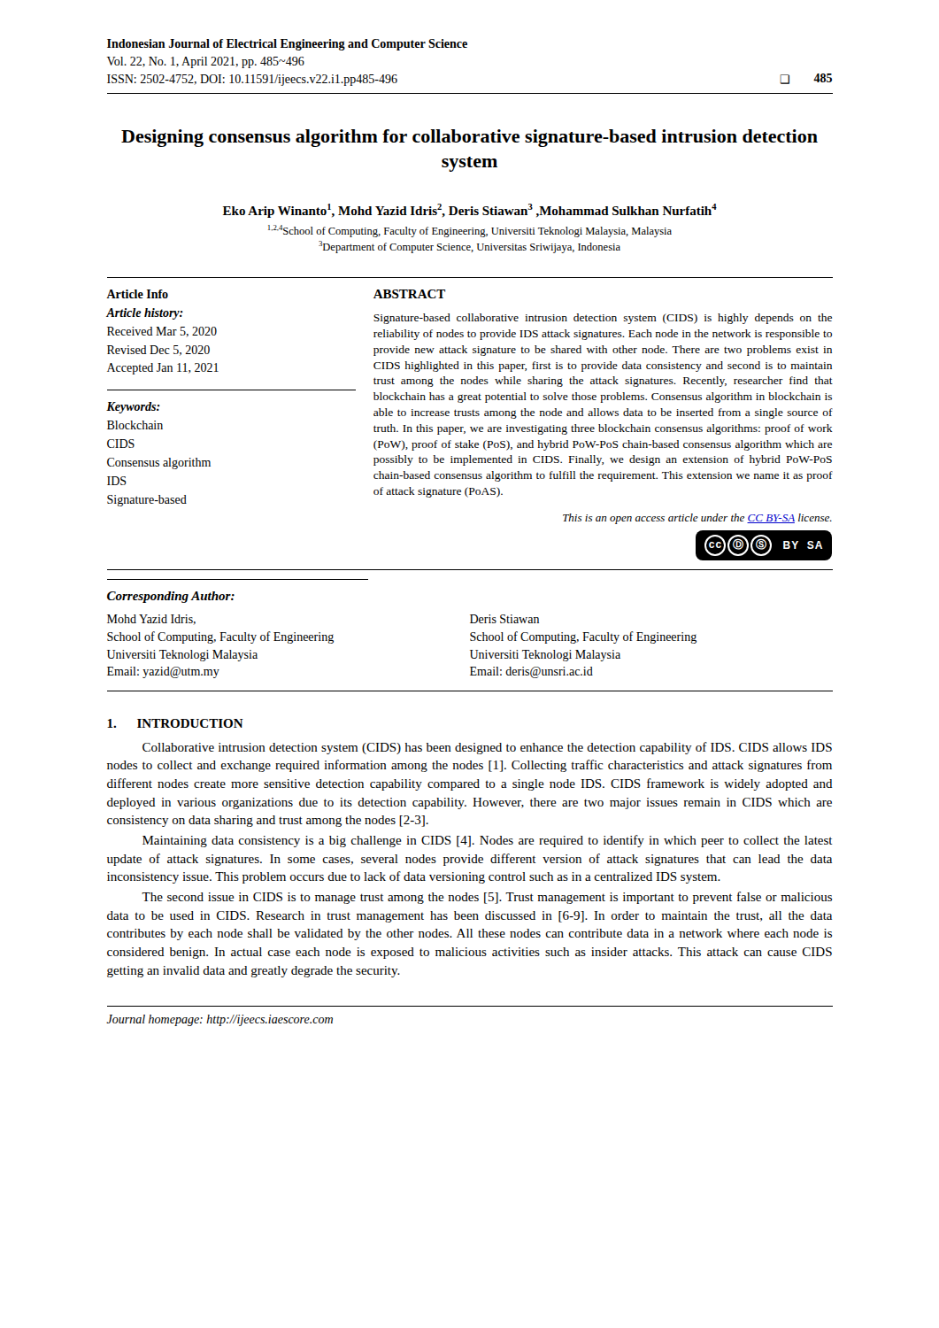Indonesian Journal of Electrical Engineering and Computer Science
Vol. 22, No. 1, April 2021, pp. 485~496
ISSN: 2502-4752, DOI: 10.11591/ijeecs.v22.i1.pp485-496
❑ 485
Designing consensus algorithm for collaborative signature-based intrusion detection system
Eko Arip Winanto1, Mohd Yazid Idris2, Deris Stiawan3 ,Mohammad Sulkhan Nurfatih4
1,2,4School of Computing, Faculty of Engineering, Universiti Teknologi Malaysia, Malaysia
3Department of Computer Science, Universitas Sriwijaya, Indonesia
Article Info
Article history:
Received Mar 5, 2020
Revised Dec 5, 2020
Accepted Jan 11, 2021
Keywords:
Blockchain
CIDS
Consensus algorithm
IDS
Signature-based
ABSTRACT
Signature-based collaborative intrusion detection system (CIDS) is highly depends on the reliability of nodes to provide IDS attack signatures. Each node in the network is responsible to provide new attack signature to be shared with other node. There are two problems exist in CIDS highlighted in this paper, first is to provide data consistency and second is to maintain trust among the nodes while sharing the attack signatures. Recently, researcher find that blockchain has a great potential to solve those problems. Consensus algorithm in blockchain is able to increase trusts among the node and allows data to be inserted from a single source of truth. In this paper, we are investigating three blockchain consensus algorithms: proof of work (PoW), proof of stake (PoS), and hybrid PoW-PoS chain-based consensus algorithm which are possibly to be implemented in CIDS. Finally, we design an extension of hybrid PoW-PoS chain-based consensus algorithm to fulfill the requirement. This extension we name it as proof of attack signature (PoAS).
This is an open access article under the CC BY-SA license.
ccⒹⓈ BY SA
Corresponding Author:
Mohd Yazid Idris,
School of Computing, Faculty of Engineering
Universiti Teknologi Malaysia
Email: yazid@utm.my
Deris Stiawan
School of Computing, Faculty of Engineering
Universiti Teknologi Malaysia
Email: deris@unsri.ac.id
1. INTRODUCTION
Collaborative intrusion detection system (CIDS) has been designed to enhance the detection capability of IDS. CIDS allows IDS nodes to collect and exchange required information among the nodes [1]. Collecting traffic characteristics and attack signatures from different nodes create more sensitive detection capability compared to a single node IDS. CIDS framework is widely adopted and deployed in various organizations due to its detection capability. However, there are two major issues remain in CIDS which are consistency on data sharing and trust among the nodes [2-3].
Maintaining data consistency is a big challenge in CIDS [4]. Nodes are required to identify in which peer to collect the latest update of attack signatures. In some cases, several nodes provide different version of attack signatures that can lead the data inconsistency issue. This problem occurs due to lack of data versioning control such as in a centralized IDS system.
The second issue in CIDS is to manage trust among the nodes [5]. Trust management is important to prevent false or malicious data to be used in CIDS. Research in trust management has been discussed in [6-9]. In order to maintain the trust, all the data contributes by each node shall be validated by the other nodes. All these nodes can contribute data in a network where each node is considered benign. In actual case each node is exposed to malicious activities such as insider attacks. This attack can cause CIDS getting an invalid data and greatly degrade the security.
Journal homepage: http://ijeecs.iaescore.com